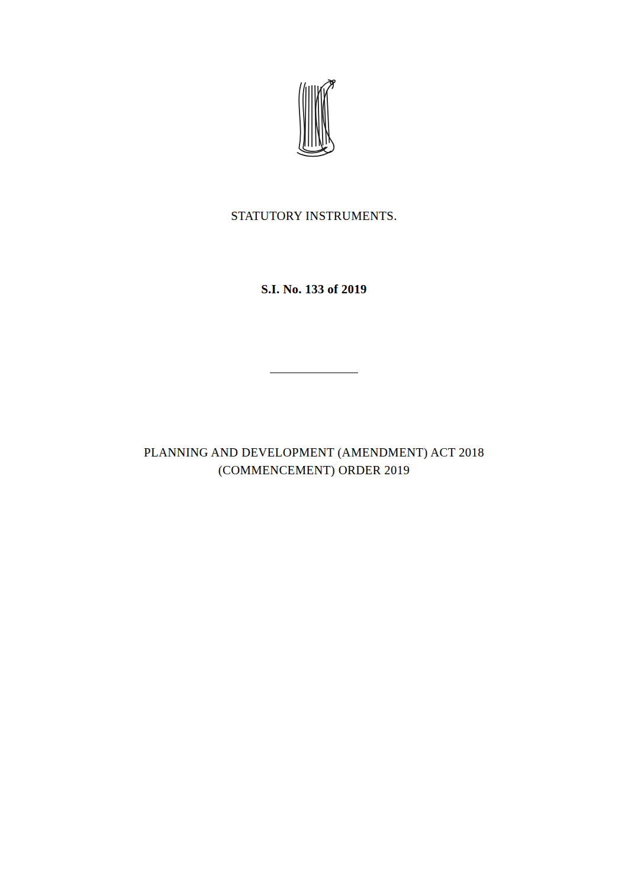STATUTORY INSTRUMENTS.
S.I. No. 133 of 2019
PLANNING AND DEVELOPMENT (AMENDMENT) ACT 2018
(COMMENCEMENT) ORDER 2019